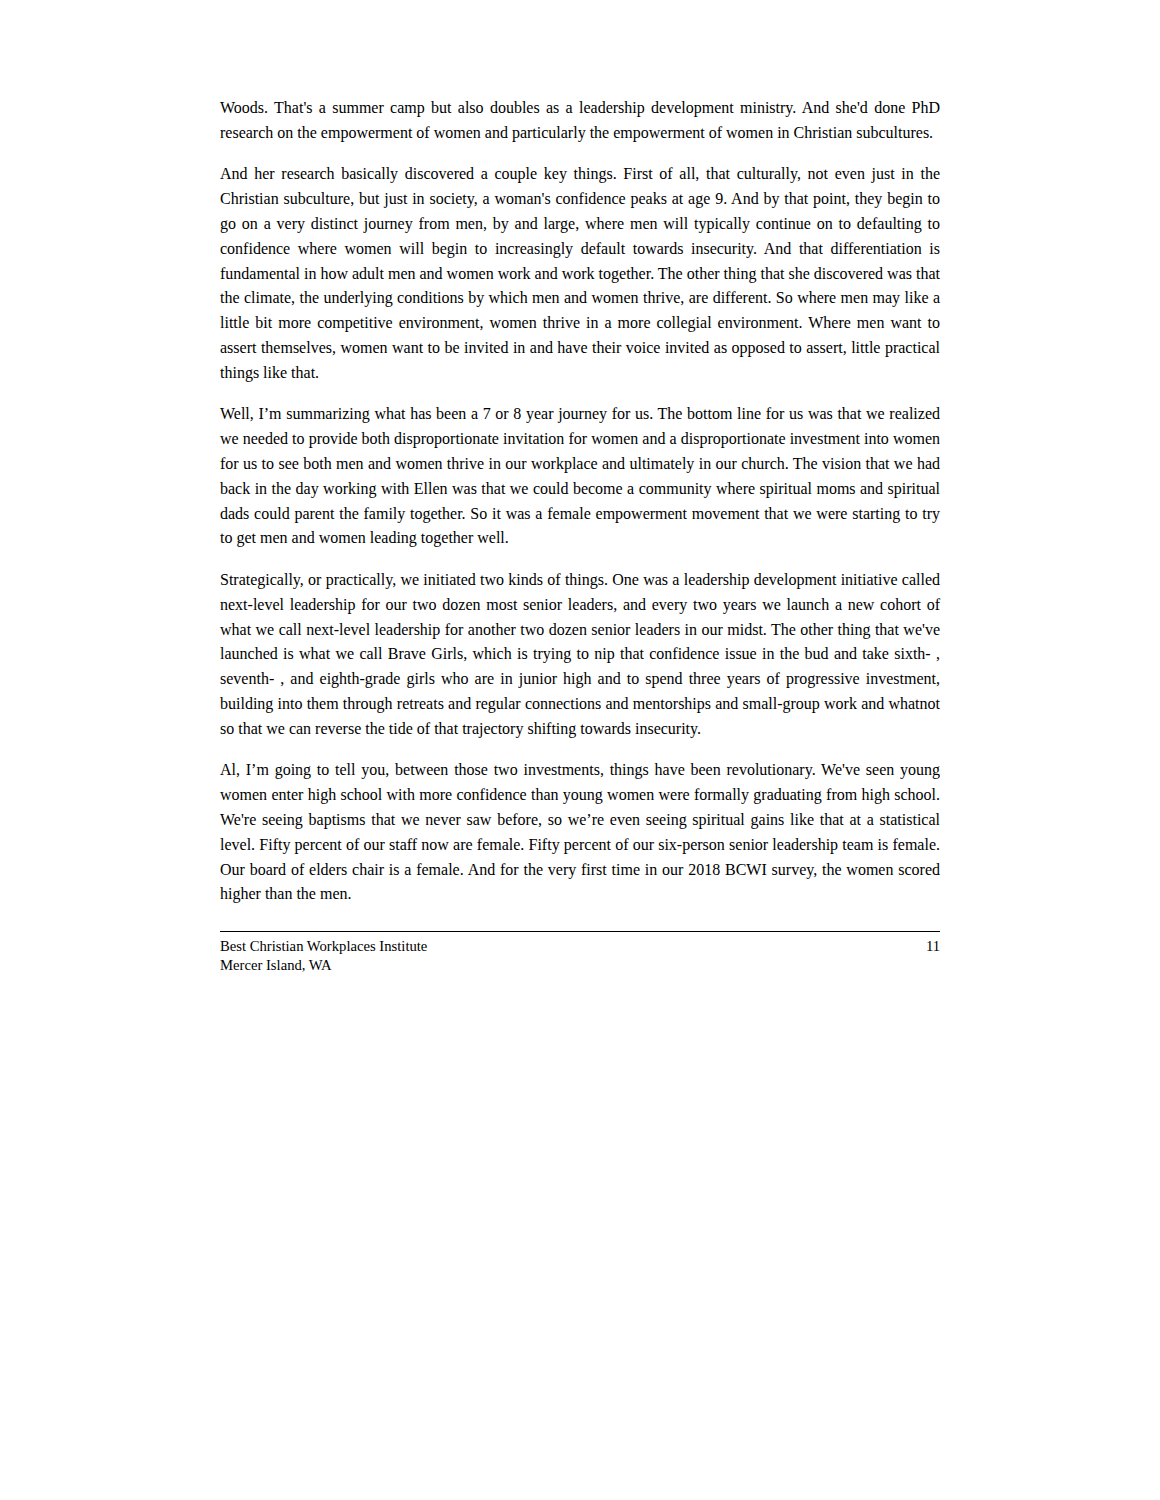Woods. That's a summer camp but also doubles as a leadership development ministry. And she'd done PhD research on the empowerment of women and particularly the empowerment of women in Christian subcultures.
And her research basically discovered a couple key things. First of all, that culturally, not even just in the Christian subculture, but just in society, a woman's confidence peaks at age 9. And by that point, they begin to go on a very distinct journey from men, by and large, where men will typically continue on to defaulting to confidence where women will begin to increasingly default towards insecurity. And that differentiation is fundamental in how adult men and women work and work together. The other thing that she discovered was that the climate, the underlying conditions by which men and women thrive, are different. So where men may like a little bit more competitive environment, women thrive in a more collegial environment. Where men want to assert themselves, women want to be invited in and have their voice invited as opposed to assert, little practical things like that.
Well, I’m summarizing what has been a 7 or 8 year journey for us. The bottom line for us was that we realized we needed to provide both disproportionate invitation for women and a disproportionate investment into women for us to see both men and women thrive in our workplace and ultimately in our church. The vision that we had back in the day working with Ellen was that we could become a community where spiritual moms and spiritual dads could parent the family together. So it was a female empowerment movement that we were starting to try to get men and women leading together well.
Strategically, or practically, we initiated two kinds of things. One was a leadership development initiative called next-level leadership for our two dozen most senior leaders, and every two years we launch a new cohort of what we call next-level leadership for another two dozen senior leaders in our midst. The other thing that we've launched is what we call Brave Girls, which is trying to nip that confidence issue in the bud and take sixth- , seventh- , and eighth-grade girls who are in junior high and to spend three years of progressive investment, building into them through retreats and regular connections and mentorships and small-group work and whatnot so that we can reverse the tide of that trajectory shifting towards insecurity.
Al, I’m going to tell you, between those two investments, things have been revolutionary. We've seen young women enter high school with more confidence than young women were formally graduating from high school. We're seeing baptisms that we never saw before, so we’re even seeing spiritual gains like that at a statistical level. Fifty percent of our staff now are female. Fifty percent of our six-person senior leadership team is female. Our board of elders chair is a female. And for the very first time in our 2018 BCWI survey, the women scored higher than the men.
Best Christian Workplaces Institute
Mercer Island, WA
11